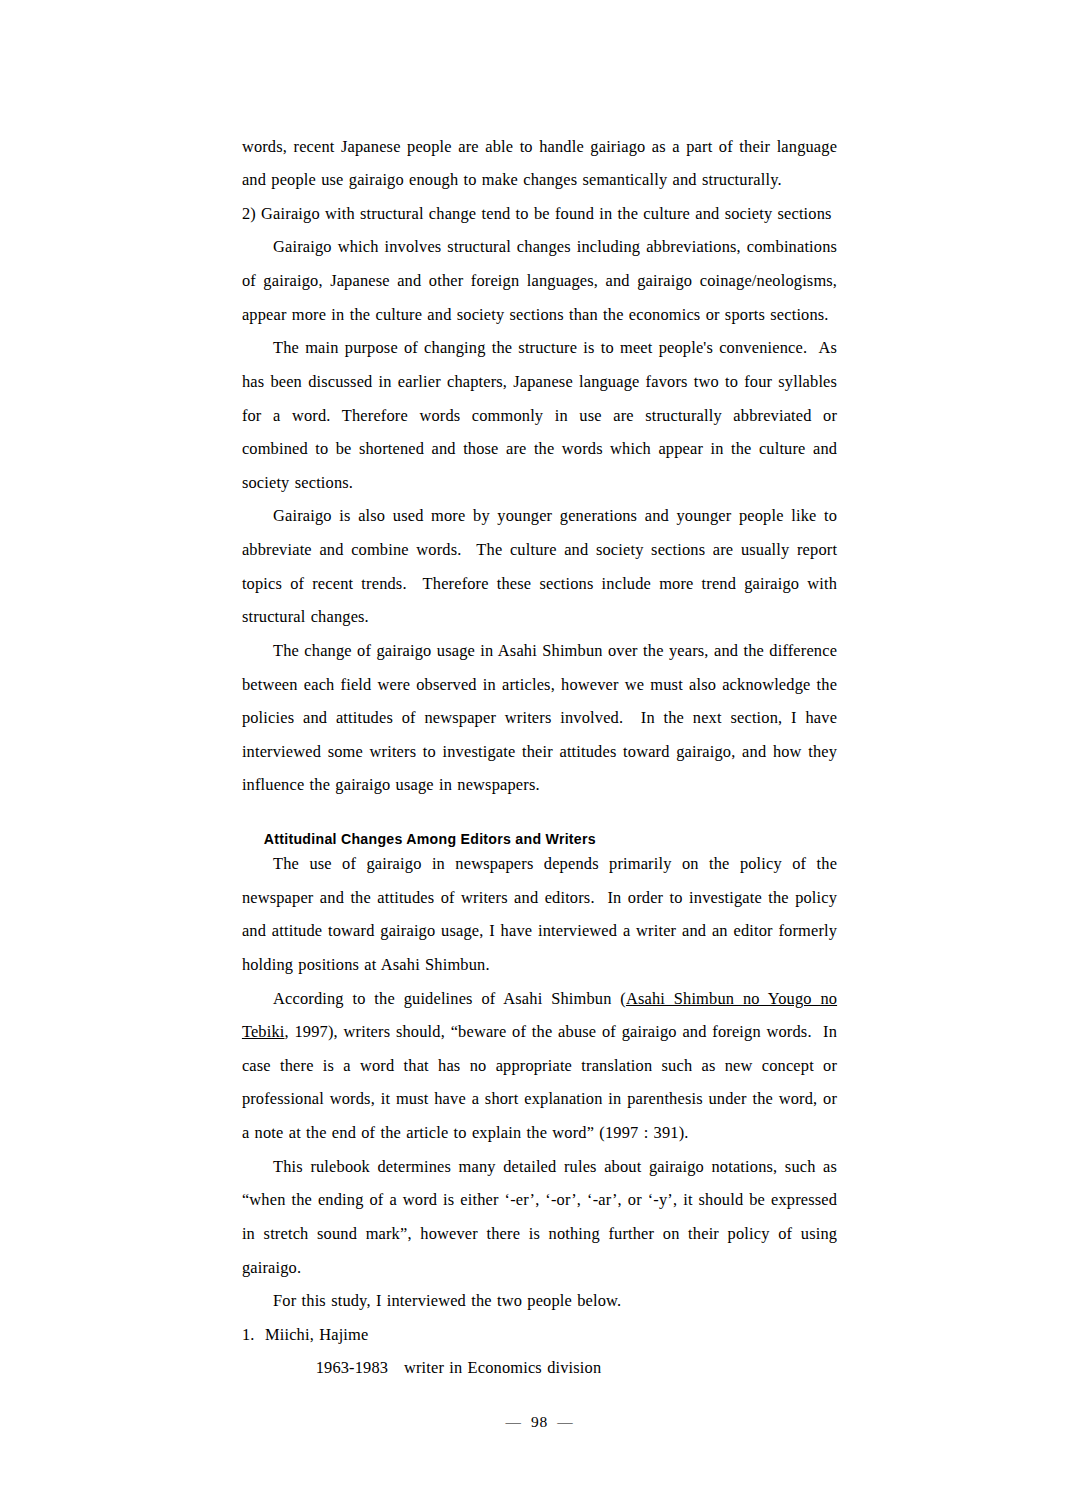words, recent Japanese people are able to handle gairiago as a part of their language and people use gairaigo enough to make changes semantically and structurally.
2) Gairaigo with structural change tend to be found in the culture and society sections
Gairaigo which involves structural changes including abbreviations, combinations of gairaigo, Japanese and other foreign languages, and gairaigo coinage/neologisms, appear more in the culture and society sections than the economics or sports sections.
The main purpose of changing the structure is to meet people's convenience. As has been discussed in earlier chapters, Japanese language favors two to four syllables for a word. Therefore words commonly in use are structurally abbreviated or combined to be shortened and those are the words which appear in the culture and society sections.
Gairaigo is also used more by younger generations and younger people like to abbreviate and combine words. The culture and society sections are usually report topics of recent trends. Therefore these sections include more trend gairaigo with structural changes.
The change of gairaigo usage in Asahi Shimbun over the years, and the difference between each field were observed in articles, however we must also acknowledge the policies and attitudes of newspaper writers involved. In the next section, I have interviewed some writers to investigate their attitudes toward gairaigo, and how they influence the gairaigo usage in newspapers.
Attitudinal Changes Among Editors and Writers
The use of gairaigo in newspapers depends primarily on the policy of the newspaper and the attitudes of writers and editors. In order to investigate the policy and attitude toward gairaigo usage, I have interviewed a writer and an editor formerly holding positions at Asahi Shimbun.
According to the guidelines of Asahi Shimbun (Asahi Shimbun no Yougo no Tebiki, 1997), writers should, “beware of the abuse of gairaigo and foreign words. In case there is a word that has no appropriate translation such as new concept or professional words, it must have a short explanation in parenthesis under the word, or a note at the end of the article to explain the word” (1997 : 391).
This rulebook determines many detailed rules about gairaigo notations, such as “when the ending of a word is either ‘-er’, ‘-or’, ‘-ar’, or ‘-y’, it should be expressed in stretch sound mark”, however there is nothing further on their policy of using gairaigo.
For this study, I interviewed the two people below.
1. Miichi, Hajime
1963-1983 writer in Economics division
— 98 —